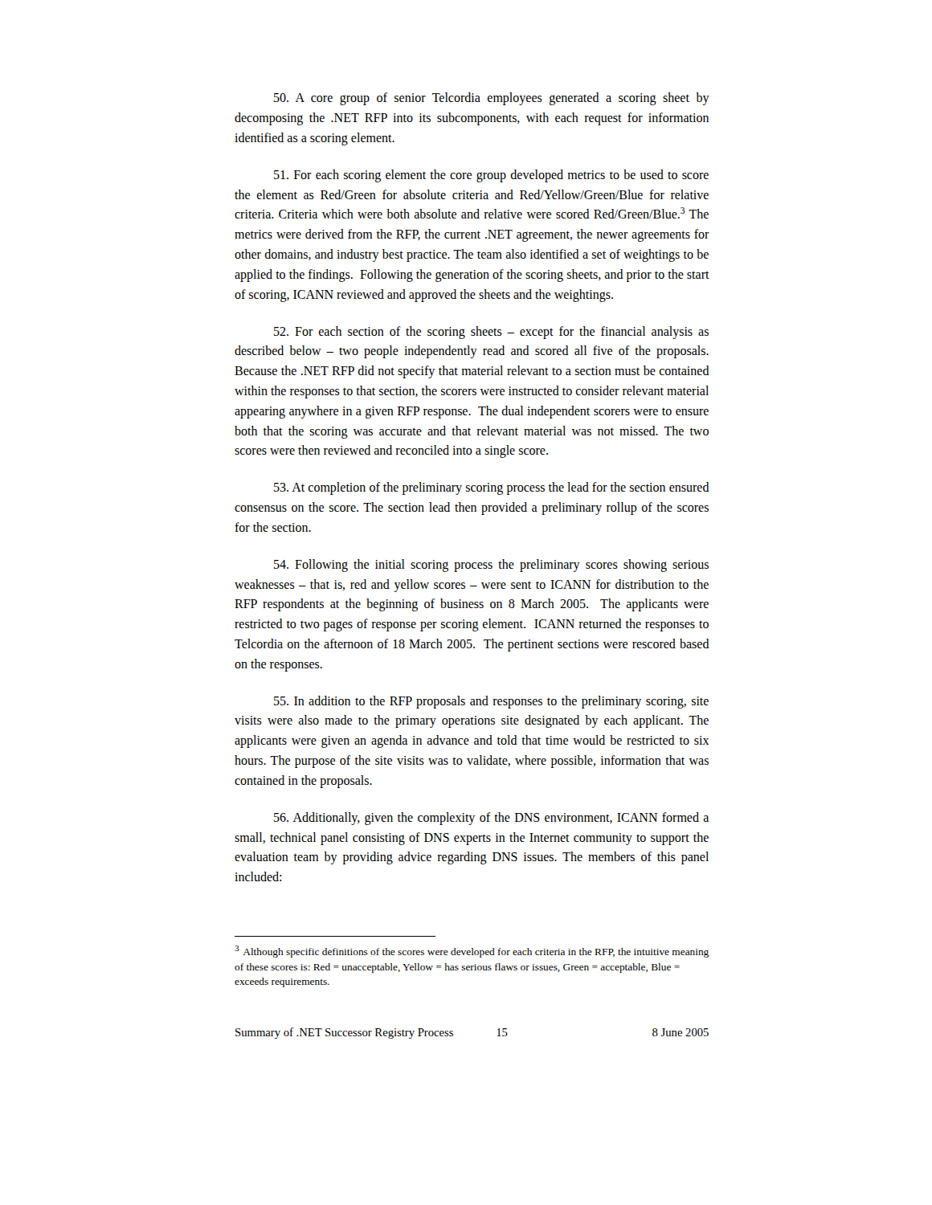50. A core group of senior Telcordia employees generated a scoring sheet by decomposing the .NET RFP into its subcomponents, with each request for information identified as a scoring element.
51. For each scoring element the core group developed metrics to be used to score the element as Red/Green for absolute criteria and Red/Yellow/Green/Blue for relative criteria. Criteria which were both absolute and relative were scored Red/Green/Blue.3 The metrics were derived from the RFP, the current .NET agreement, the newer agreements for other domains, and industry best practice. The team also identified a set of weightings to be applied to the findings. Following the generation of the scoring sheets, and prior to the start of scoring, ICANN reviewed and approved the sheets and the weightings.
52. For each section of the scoring sheets – except for the financial analysis as described below – two people independently read and scored all five of the proposals. Because the .NET RFP did not specify that material relevant to a section must be contained within the responses to that section, the scorers were instructed to consider relevant material appearing anywhere in a given RFP response. The dual independent scorers were to ensure both that the scoring was accurate and that relevant material was not missed. The two scores were then reviewed and reconciled into a single score.
53. At completion of the preliminary scoring process the lead for the section ensured consensus on the score. The section lead then provided a preliminary rollup of the scores for the section.
54. Following the initial scoring process the preliminary scores showing serious weaknesses – that is, red and yellow scores – were sent to ICANN for distribution to the RFP respondents at the beginning of business on 8 March 2005. The applicants were restricted to two pages of response per scoring element. ICANN returned the responses to Telcordia on the afternoon of 18 March 2005. The pertinent sections were rescored based on the responses.
55. In addition to the RFP proposals and responses to the preliminary scoring, site visits were also made to the primary operations site designated by each applicant. The applicants were given an agenda in advance and told that time would be restricted to six hours. The purpose of the site visits was to validate, where possible, information that was contained in the proposals.
56. Additionally, given the complexity of the DNS environment, ICANN formed a small, technical panel consisting of DNS experts in the Internet community to support the evaluation team by providing advice regarding DNS issues. The members of this panel included:
3 Although specific definitions of the scores were developed for each criteria in the RFP, the intuitive meaning of these scores is: Red = unacceptable, Yellow = has serious flaws or issues, Green = acceptable, Blue = exceeds requirements.
Summary of .NET Successor Registry Process 15 8 June 2005